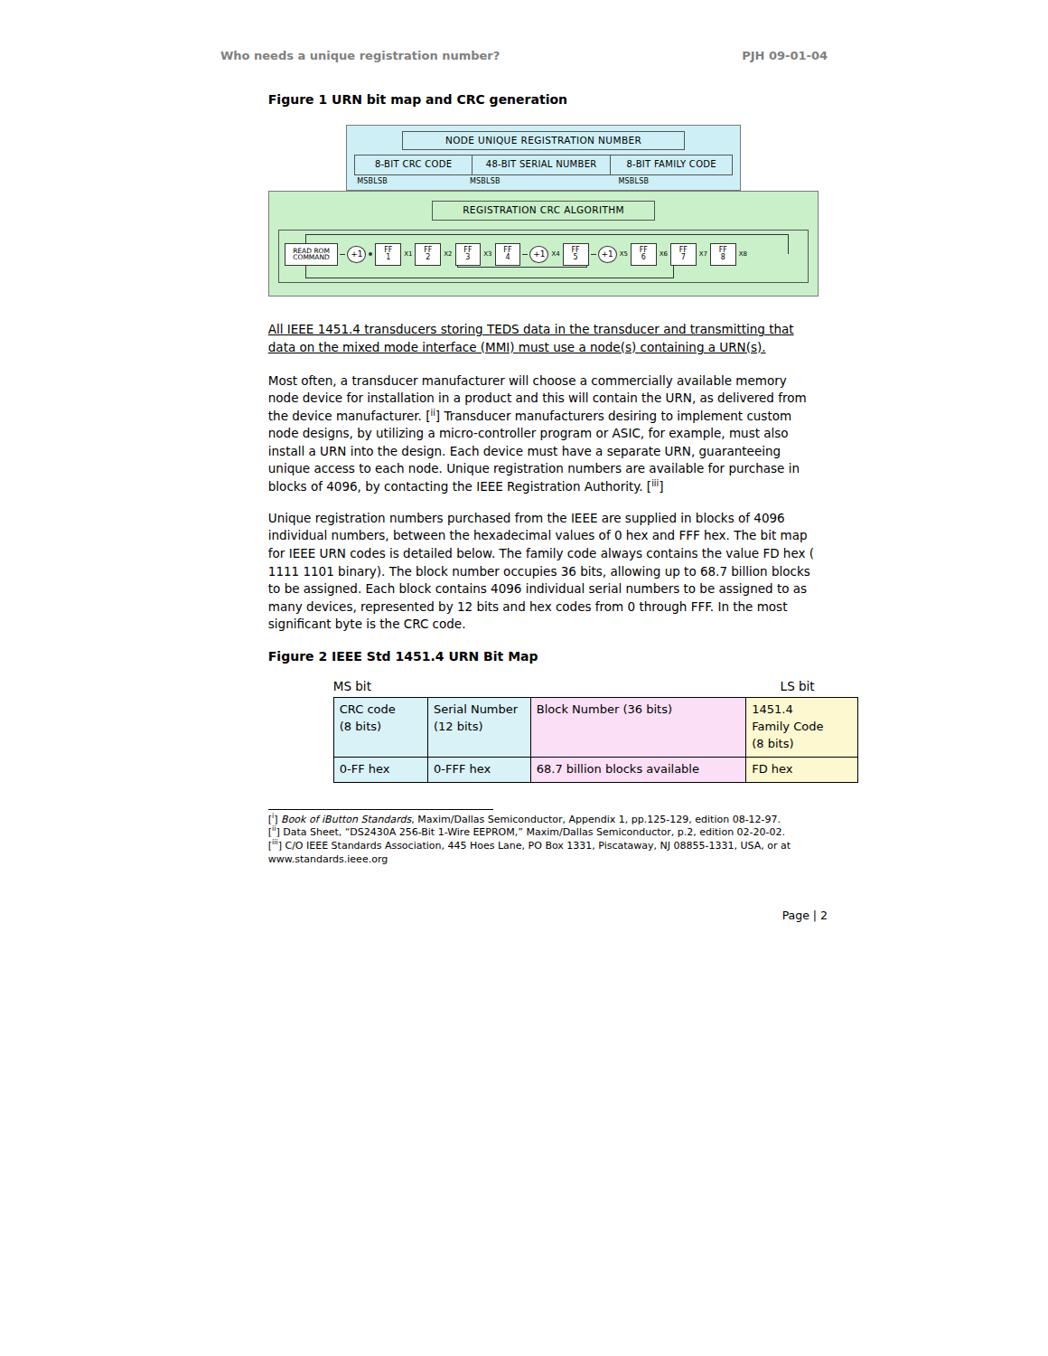Who needs a unique registration number? PJH 09-01-04
Figure 1 URN bit map and CRC generation
NODE UNIQUE REGISTRATION NUMBER
8-BIT CRC CODE
48-BIT SERIAL NUMBER
8-BIT FAMILY CODE
MSB LSB MSB LSB MSB LSB
REGISTRATION CRC ALGORITHM
READ ROM
COMMAND
+1
FF
1
X1
FF
2
X2
FF
3
X3
FF
4
+1
X4
FF
5
+1
X5
FF
6
X6
FF
7
X7
FF
8
X8
All IEEE 1451.4 transducers storing TEDS data in the transducer and transmitting that data on the mixed mode interface (MMI) must use a node(s) containing a URN(s).
Most often, a transducer manufacturer will choose a commercially available memory node device for installation in a product and this will contain the URN, as delivered from the device manufacturer. [ii] Transducer manufacturers desiring to implement custom node designs, by utilizing a micro-controller program or ASIC, for example, must also install a URN into the design. Each device must have a separate URN, guaranteeing unique access to each node. Unique registration numbers are available for purchase in blocks of 4096, by contacting the IEEE Registration Authority. [iii]
Unique registration numbers purchased from the IEEE are supplied in blocks of 4096 individual numbers, between the hexadecimal values of 0 hex and FFF hex. The bit map for IEEE URN codes is detailed below. The family code always contains the value FD hex ( 1111 1101 binary). The block number occupies 36 bits, allowing up to 68.7 billion blocks to be assigned. Each block contains 4096 individual serial numbers to be assigned to as many devices, represented by 12 bits and hex codes from 0 through FFF. In the most significant byte is the CRC code.
Figure 2 IEEE Std 1451.4 URN Bit Map
MS bit LS bit
| CRC code (8 bits) | Serial Number (12 bits) | Block Number (36 bits) | 1451.4 Family Code (8 bits) |
| 0-FF hex | 0-FFF hex | 68.7 billion blocks available | FD hex |
[i] Book of iButton Standards, Maxim/Dallas Semiconductor, Appendix 1, pp.125-129, edition 08-12-97.
[ii] Data Sheet, “DS2430A 256-Bit 1-Wire EEPROM,” Maxim/Dallas Semiconductor, p.2, edition 02-20-02.
[iii] C/O IEEE Standards Association, 445 Hoes Lane, PO Box 1331, Piscataway, NJ 08855-1331, USA, or at www.standards.ieee.org
Page | 2